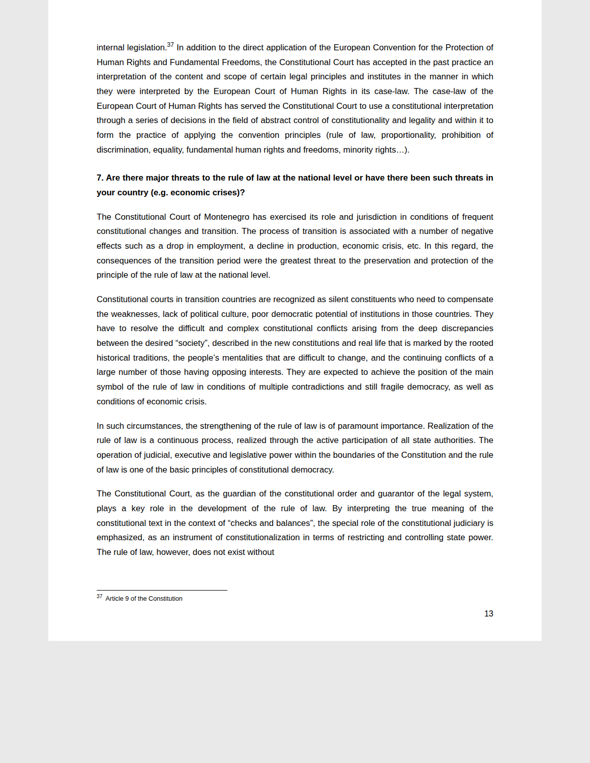internal legislation.37 In addition to the direct application of the European Convention for the Protection of Human Rights and Fundamental Freedoms, the Constitutional Court has accepted in the past practice an interpretation of the content and scope of certain legal principles and institutes in the manner in which they were interpreted by the European Court of Human Rights in its case-law. The case-law of the European Court of Human Rights has served the Constitutional Court to use a constitutional interpretation through a series of decisions in the field of abstract control of constitutionality and legality and within it to form the practice of applying the convention principles (rule of law, proportionality, prohibition of discrimination, equality, fundamental human rights and freedoms, minority rights…).
7. Are there major threats to the rule of law at the national level or have there been such threats in your country (e.g. economic crises)?
The Constitutional Court of Montenegro has exercised its role and jurisdiction in conditions of frequent constitutional changes and transition. The process of transition is associated with a number of negative effects such as a drop in employment, a decline in production, economic crisis, etc. In this regard, the consequences of the transition period were the greatest threat to the preservation and protection of the principle of the rule of law at the national level.
Constitutional courts in transition countries are recognized as silent constituents who need to compensate the weaknesses, lack of political culture, poor democratic potential of institutions in those countries. They have to resolve the difficult and complex constitutional conflicts arising from the deep discrepancies between the desired “society”, described in the new constitutions and real life that is marked by the rooted historical traditions, the people’s mentalities that are difficult to change, and the continuing conflicts of a large number of those having opposing interests. They are expected to achieve the position of the main symbol of the rule of law in conditions of multiple contradictions and still fragile democracy, as well as conditions of economic crisis.
In such circumstances, the strengthening of the rule of law is of paramount importance. Realization of the rule of law is a continuous process, realized through the active participation of all state authorities. The operation of judicial, executive and legislative power within the boundaries of the Constitution and the rule of law is one of the basic principles of constitutional democracy.
The Constitutional Court, as the guardian of the constitutional order and guarantor of the legal system, plays a key role in the development of the rule of law. By interpreting the true meaning of the constitutional text in the context of “checks and balances”, the special role of the constitutional judiciary is emphasized, as an instrument of constitutionalization in terms of restricting and controlling state power. The rule of law, however, does not exist without
37 Article 9 of the Constitution
13